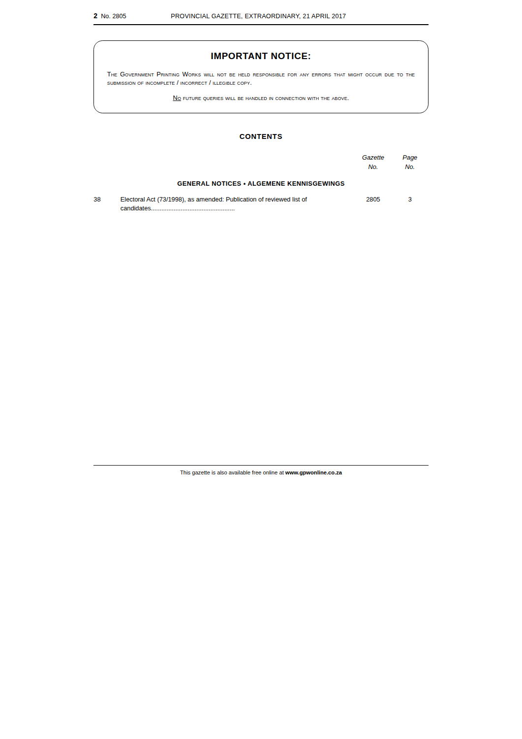2 No. 2805
PROVINCIAL GAZETTE, EXTRAORDINARY, 21 APRIL 2017
IMPORTANT NOTICE:
The Government Printing Works will not be held responsible for any errors that might occur due to the submission of incomplete / incorrect / illegible copy.
No future queries will be handled in connection with the above.
CONTENTS
| | | Gazette | Page |
| --- | --- | --- | --- |
| | | No. | No. |
| GENERAL NOTICES • ALGEMENE KENNISGEWINGS |
| 38 | Electoral Act (73/1998), as amended: Publication of reviewed list of candidates ................................................ | 2805 | 3 |
This gazette is also available free online at www.gpwonline.co.za